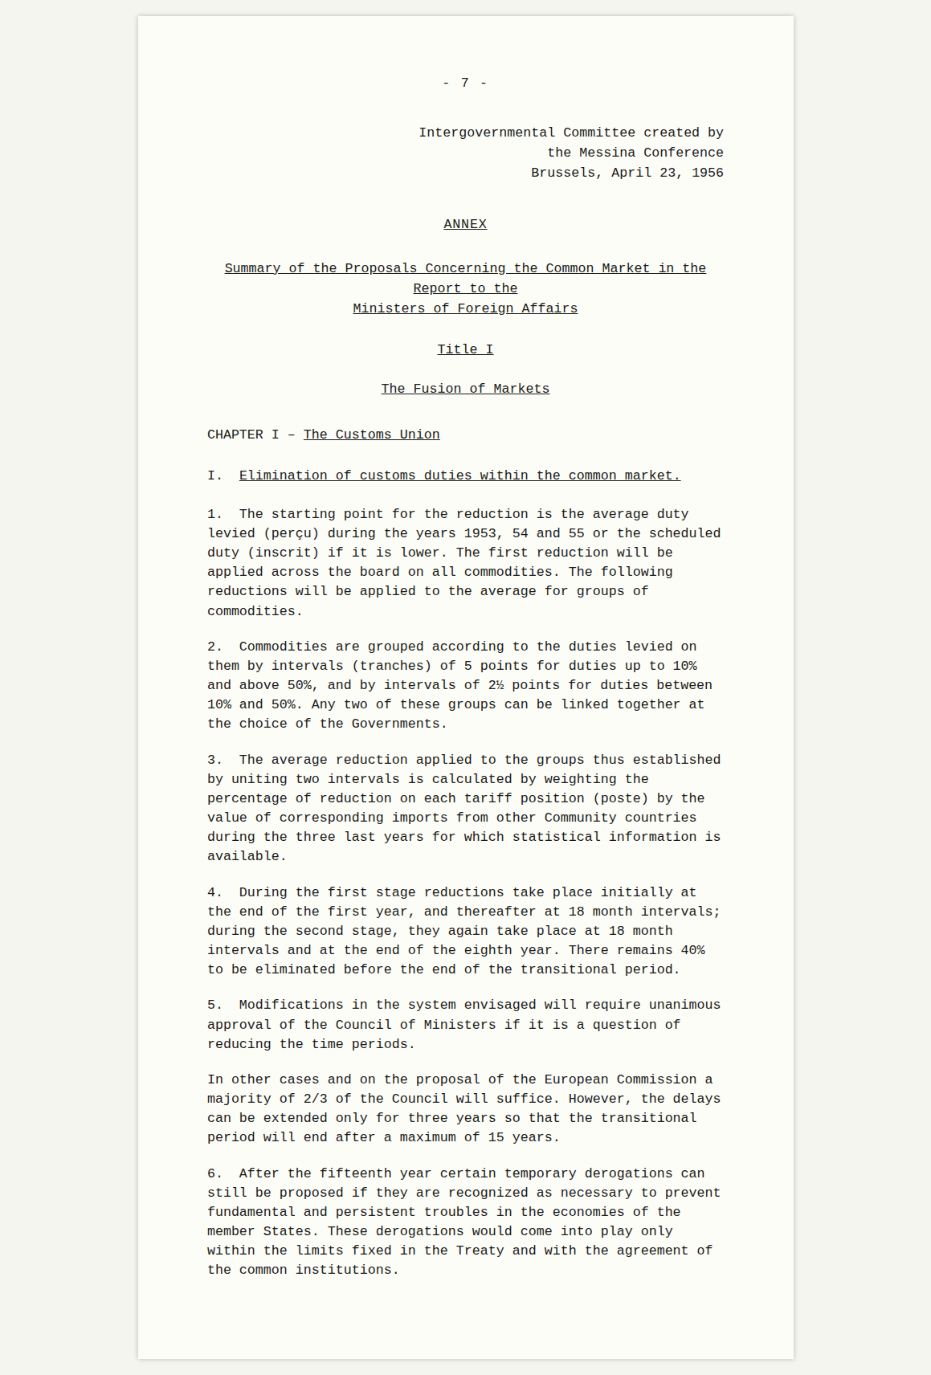- 7 -
Intergovernmental Committee created by
the Messina Conference
Brussels, April 23, 1956
ANNEX
Summary of the Proposals Concerning the Common Market in the Report to the
Ministers of Foreign Affairs
Title I
The Fusion of Markets
CHAPTER I – The Customs Union
I. Elimination of customs duties within the common market.
1. The starting point for the reduction is the average duty levied (perçu) during the years 1953, 54 and 55 or the scheduled duty (inscrit) if it is lower. The first reduction will be applied across the board on all commodities. The following reductions will be applied to the average for groups of commodities.
2. Commodities are grouped according to the duties levied on them by intervals (tranches) of 5 points for duties up to 10% and above 50%, and by intervals of 2½ points for duties between 10% and 50%. Any two of these groups can be linked together at the choice of the Governments.
3. The average reduction applied to the groups thus established by uniting two intervals is calculated by weighting the percentage of reduction on each tariff position (poste) by the value of corresponding imports from other Community countries during the three last years for which statistical information is available.
4. During the first stage reductions take place initially at the end of the first year, and thereafter at 18 month intervals; during the second stage, they again take place at 18 month intervals and at the end of the eighth year. There remains 40% to be eliminated before the end of the transitional period.
5. Modifications in the system envisaged will require unanimous approval of the Council of Ministers if it is a question of reducing the time periods.
In other cases and on the proposal of the European Commission a majority of 2/3 of the Council will suffice. However, the delays can be extended only for three years so that the transitional period will end after a maximum of 15 years.
6. After the fifteenth year certain temporary derogations can still be proposed if they are recognized as necessary to prevent fundamental and persistent troubles in the economies of the member States. These derogations would come into play only within the limits fixed in the Treaty and with the agreement of the common institutions.